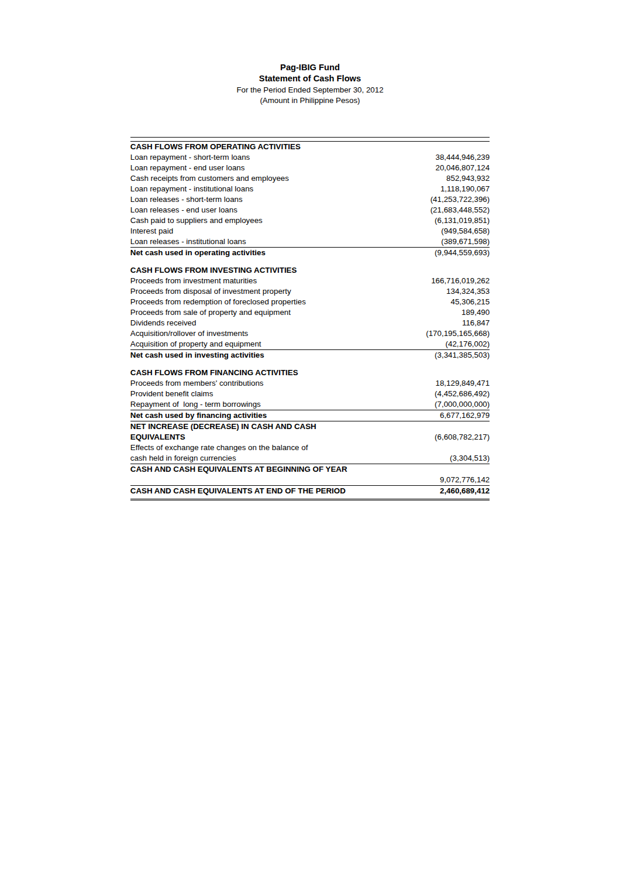Pag-IBIG Fund
Statement of Cash Flows
For the Period Ended September 30, 2012
(Amount in Philippine Pesos)
| CASH FLOWS FROM OPERATING ACTIVITIES | |
| Loan repayment - short-term loans | 38,444,946,239 |
| Loan repayment - end user loans | 20,046,807,124 |
| Cash receipts from customers and employees | 852,943,932 |
| Loan repayment - institutional loans | 1,118,190,067 |
| Loan releases - short-term loans | (41,253,722,396) |
| Loan releases - end user loans | (21,683,448,552) |
| Cash paid to suppliers and employees | (6,131,019,851) |
| Interest paid | (949,584,658) |
| Loan releases - institutional loans | (389,671,598) |
| Net cash used in operating activities | (9,944,559,693) |
| CASH FLOWS FROM INVESTING ACTIVITIES | |
| Proceeds from investment maturities | 166,716,019,262 |
| Proceeds from disposal of investment property | 134,324,353 |
| Proceeds from redemption of foreclosed properties | 45,306,215 |
| Proceeds from sale of property and equipment | 189,490 |
| Dividends received | 116,847 |
| Acquisition/rollover of investments | (170,195,165,668) |
| Acquisition of property and equipment | (42,176,002) |
| Net cash used in investing activities | (3,341,385,503) |
| CASH FLOWS FROM FINANCING ACTIVITIES | |
| Proceeds from members' contributions | 18,129,849,471 |
| Provident benefit claims | (4,452,686,492) |
| Repayment of long - term borrowings | (7,000,000,000) |
| Net cash used by financing activities | 6,677,162,979 |
| NET INCREASE (DECREASE) IN CASH AND CASH | |
| EQUIVALENTS | (6,608,782,217) |
| Effects of exchange rate changes on the balance of | |
| cash held in foreign currencies | (3,304,513) |
| CASH AND CASH EQUIVALENTS AT BEGINNING OF YEAR | |
| | 9,072,776,142 |
| CASH AND CASH EQUIVALENTS AT END OF THE PERIOD | 2,460,689,412 |